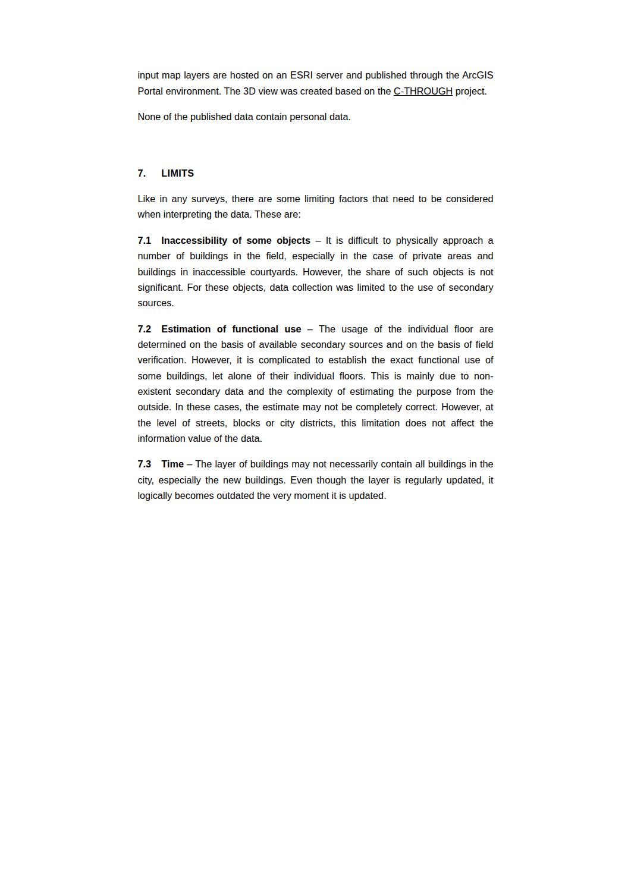input map layers are hosted on an ESRI server and published through the ArcGIS Portal environment. The 3D view was created based on the C-THROUGH project.
None of the published data contain personal data.
7. LIMITS
Like in any surveys, there are some limiting factors that need to be considered when interpreting the data. These are:
7.1 Inaccessibility of some objects – It is difficult to physically approach a number of buildings in the field, especially in the case of private areas and buildings in inaccessible courtyards. However, the share of such objects is not significant. For these objects, data collection was limited to the use of secondary sources.
7.2 Estimation of functional use – The usage of the individual floor are determined on the basis of available secondary sources and on the basis of field verification. However, it is complicated to establish the exact functional use of some buildings, let alone of their individual floors. This is mainly due to non-existent secondary data and the complexity of estimating the purpose from the outside. In these cases, the estimate may not be completely correct. However, at the level of streets, blocks or city districts, this limitation does not affect the information value of the data.
7.3 Time – The layer of buildings may not necessarily contain all buildings in the city, especially the new buildings. Even though the layer is regularly updated, it logically becomes outdated the very moment it is updated.